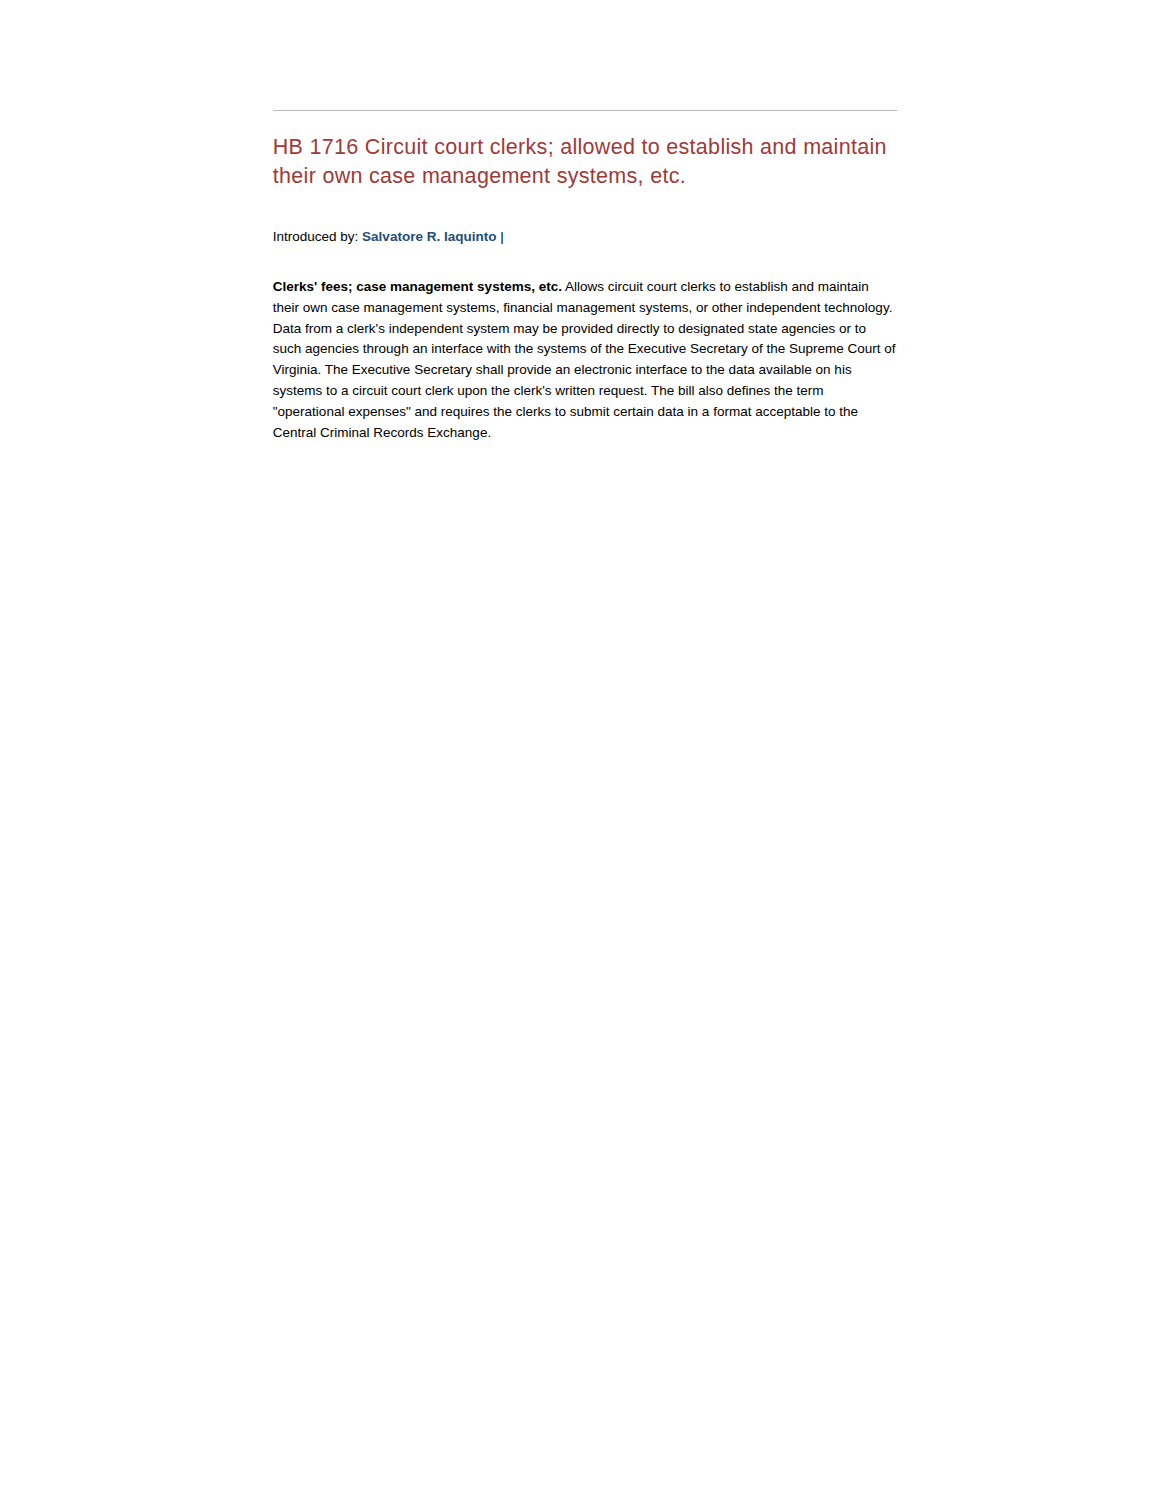HB 1716 Circuit court clerks; allowed to establish and maintain their own case management systems, etc.
Introduced by: Salvatore R. Iaquinto |
Clerks' fees; case management systems, etc. Allows circuit court clerks to establish and maintain their own case management systems, financial management systems, or other independent technology. Data from a clerk's independent system may be provided directly to designated state agencies or to such agencies through an interface with the systems of the Executive Secretary of the Supreme Court of Virginia. The Executive Secretary shall provide an electronic interface to the data available on his systems to a circuit court clerk upon the clerk's written request. The bill also defines the term "operational expenses" and requires the clerks to submit certain data in a format acceptable to the Central Criminal Records Exchange.